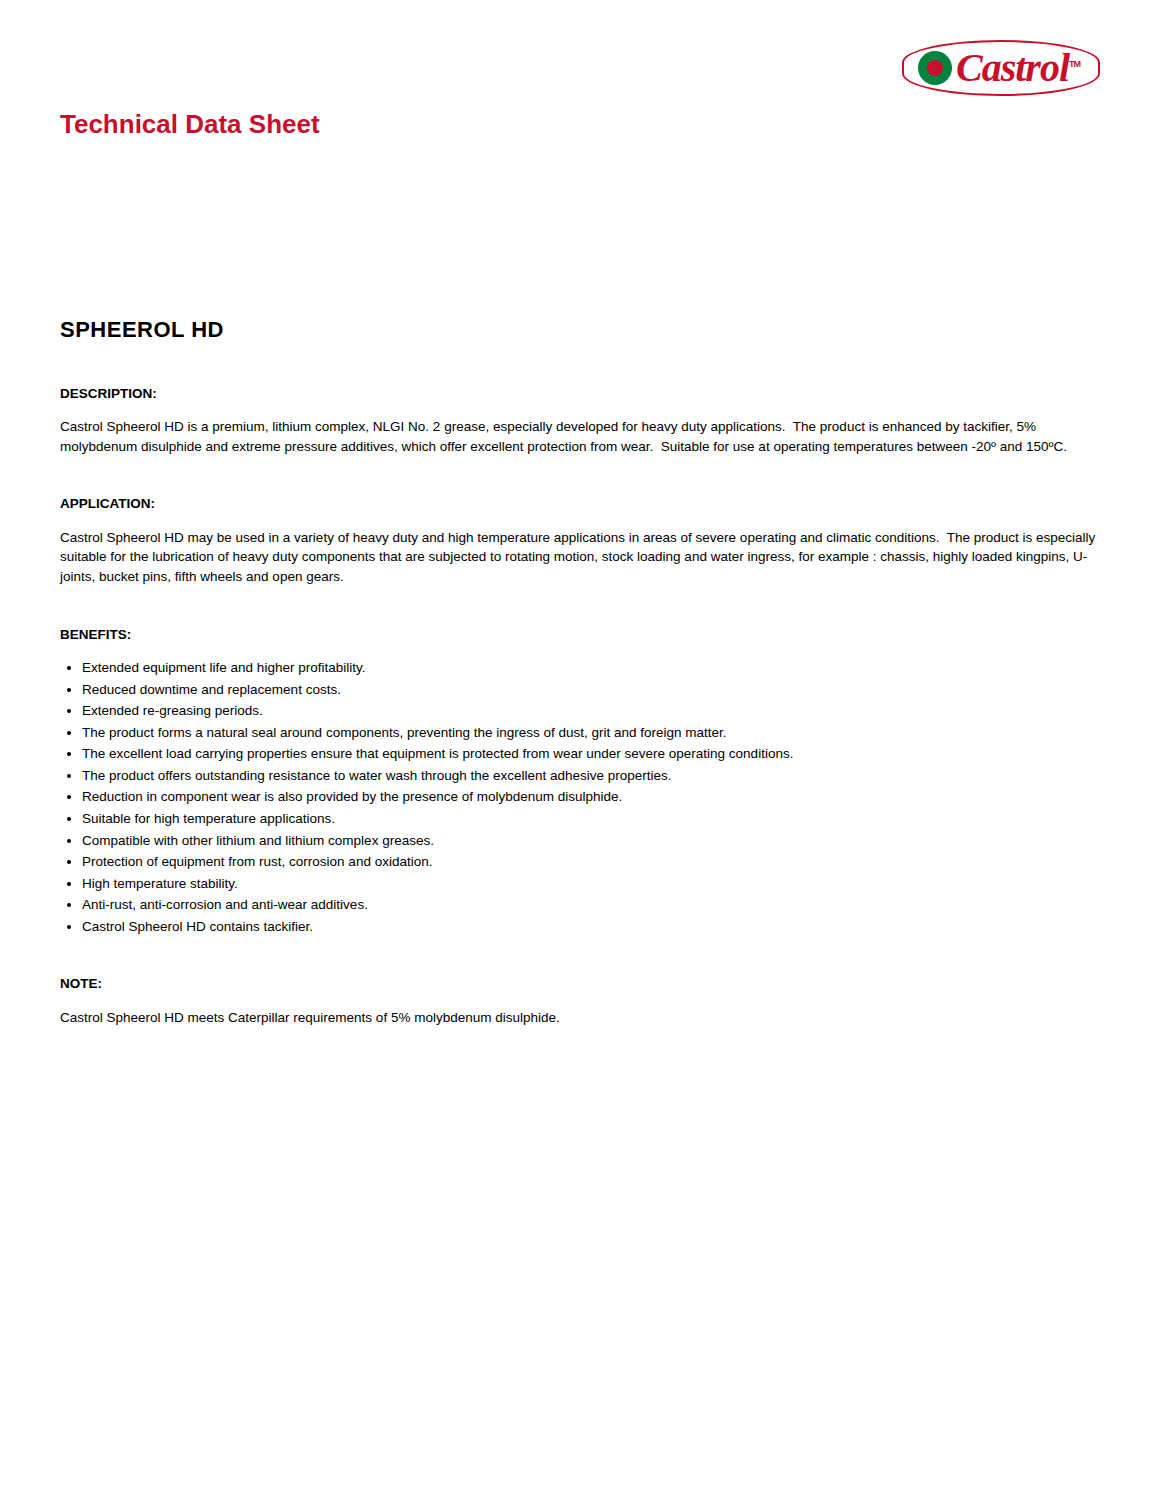CastrolTM
Technical Data Sheet
SPHEEROL HD
DESCRIPTION:
Castrol Spheerol HD is a premium, lithium complex, NLGI No. 2 grease, especially developed for heavy duty applications. The product is enhanced by tackifier, 5% molybdenum disulphide and extreme pressure additives, which offer excellent protection from wear. Suitable for use at operating temperatures between -20º and 150ºC.
APPLICATION:
Castrol Spheerol HD may be used in a variety of heavy duty and high temperature applications in areas of severe operating and climatic conditions. The product is especially suitable for the lubrication of heavy duty components that are subjected to rotating motion, stock loading and water ingress, for example : chassis, highly loaded kingpins, U-joints, bucket pins, fifth wheels and open gears.
BENEFITS:
Extended equipment life and higher profitability.
Reduced downtime and replacement costs.
Extended re-greasing periods.
The product forms a natural seal around components, preventing the ingress of dust, grit and foreign matter.
The excellent load carrying properties ensure that equipment is protected from wear under severe operating conditions.
The product offers outstanding resistance to water wash through the excellent adhesive properties.
Reduction in component wear is also provided by the presence of molybdenum disulphide.
Suitable for high temperature applications.
Compatible with other lithium and lithium complex greases.
Protection of equipment from rust, corrosion and oxidation.
High temperature stability.
Anti-rust, anti-corrosion and anti-wear additives.
Castrol Spheerol HD contains tackifier.
NOTE:
Castrol Spheerol HD meets Caterpillar requirements of 5% molybdenum disulphide.